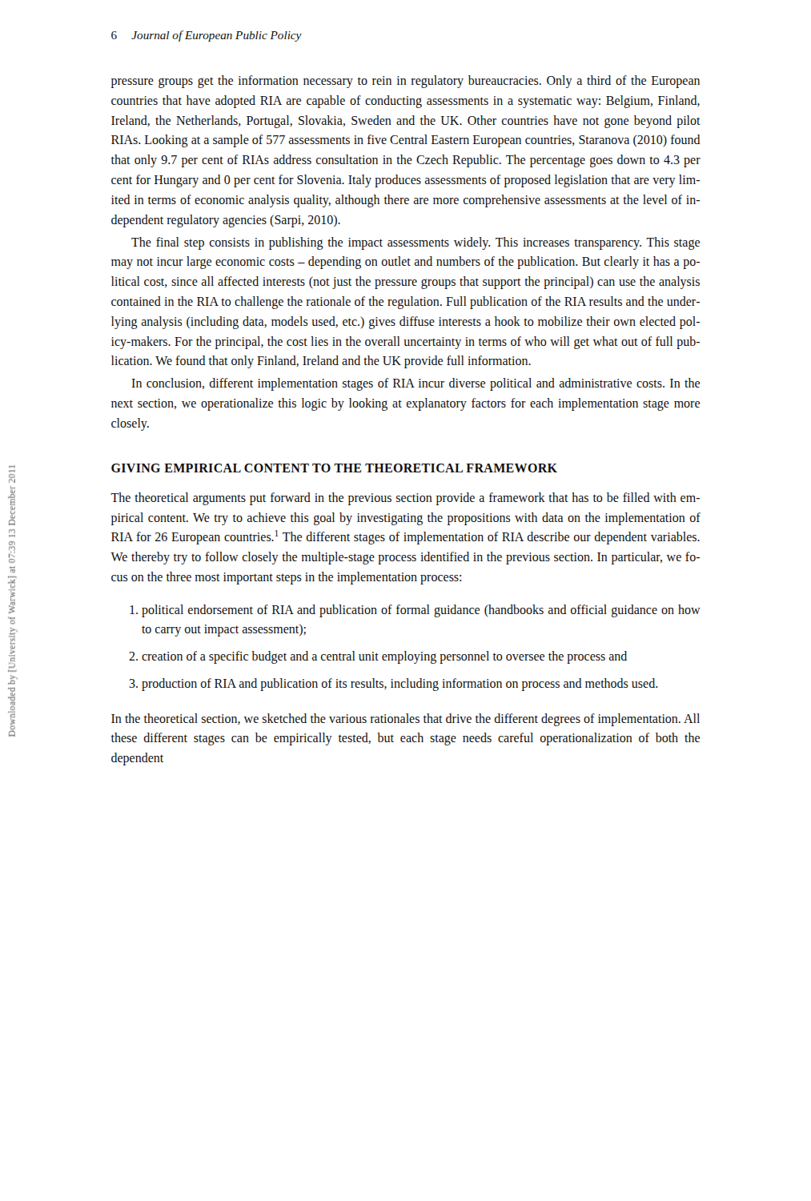Downloaded by [University of Warwick] at 07:39 13 December 2011
6 Journal of European Public Policy
pressure groups get the information necessary to rein in regulatory bureaucracies. Only a third of the European countries that have adopted RIA are capable of conducting assessments in a systematic way: Belgium, Finland, Ireland, the Netherlands, Portugal, Slovakia, Sweden and the UK. Other countries have not gone beyond pilot RIAs. Looking at a sample of 577 assessments in five Central Eastern European countries, Staranova (2010) found that only 9.7 per cent of RIAs address consultation in the Czech Republic. The percentage goes down to 4.3 per cent for Hungary and 0 per cent for Slovenia. Italy produces assessments of proposed legislation that are very limited in terms of economic analysis quality, although there are more comprehensive assessments at the level of independent regulatory agencies (Sarpi, 2010).
The final step consists in publishing the impact assessments widely. This increases transparency. This stage may not incur large economic costs – depending on outlet and numbers of the publication. But clearly it has a political cost, since all affected interests (not just the pressure groups that support the principal) can use the analysis contained in the RIA to challenge the rationale of the regulation. Full publication of the RIA results and the underlying analysis (including data, models used, etc.) gives diffuse interests a hook to mobilize their own elected policy-makers. For the principal, the cost lies in the overall uncertainty in terms of who will get what out of full publication. We found that only Finland, Ireland and the UK provide full information.
In conclusion, different implementation stages of RIA incur diverse political and administrative costs. In the next section, we operationalize this logic by looking at explanatory factors for each implementation stage more closely.
Giving empirical content to the theoretical framework
The theoretical arguments put forward in the previous section provide a framework that has to be filled with empirical content. We try to achieve this goal by investigating the propositions with data on the implementation of RIA for 26 European countries.1 The different stages of implementation of RIA describe our dependent variables. We thereby try to follow closely the multiple-stage process identified in the previous section. In particular, we focus on the three most important steps in the implementation process:
political endorsement of RIA and publication of formal guidance (handbooks and official guidance on how to carry out impact assessment);
creation of a specific budget and a central unit employing personnel to oversee the process and
production of RIA and publication of its results, including information on process and methods used.
In the theoretical section, we sketched the various rationales that drive the different degrees of implementation. All these different stages can be empirically tested, but each stage needs careful operationalization of both the dependent